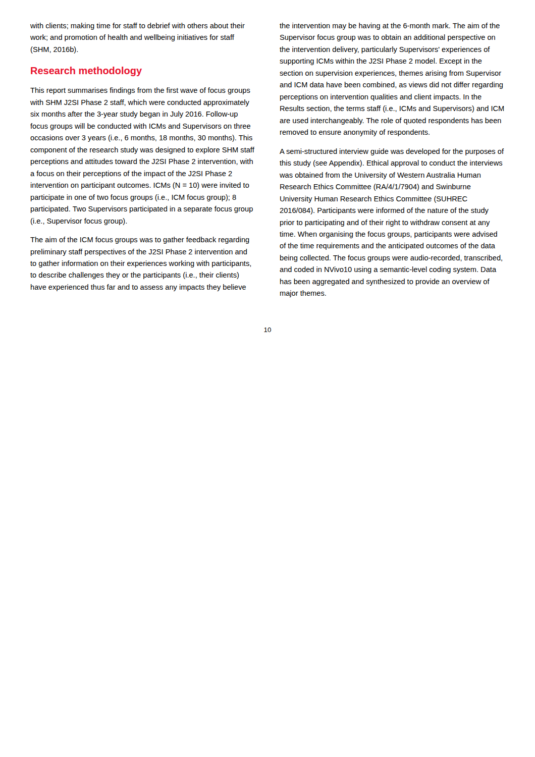with clients; making time for staff to debrief with others about their work; and promotion of health and wellbeing initiatives for staff (SHM, 2016b).
Research methodology
This report summarises findings from the first wave of focus groups with SHM J2SI Phase 2 staff, which were conducted approximately six months after the 3-year study began in July 2016. Follow-up focus groups will be conducted with ICMs and Supervisors on three occasions over 3 years (i.e., 6 months, 18 months, 30 months). This component of the research study was designed to explore SHM staff perceptions and attitudes toward the J2SI Phase 2 intervention, with a focus on their perceptions of the impact of the J2SI Phase 2 intervention on participant outcomes. ICMs (N = 10) were invited to participate in one of two focus groups (i.e., ICM focus group); 8 participated. Two Supervisors participated in a separate focus group (i.e., Supervisor focus group).
The aim of the ICM focus groups was to gather feedback regarding preliminary staff perspectives of the J2SI Phase 2 intervention and to gather information on their experiences working with participants, to describe challenges they or the participants (i.e., their clients) have experienced thus far and to assess any impacts they believe the intervention may be having at the 6-month mark. The aim of the Supervisor focus group was to obtain an additional perspective on the intervention delivery, particularly Supervisors' experiences of supporting ICMs within the J2SI Phase 2 model. Except in the section on supervision experiences, themes arising from Supervisor and ICM data have been combined, as views did not differ regarding perceptions on intervention qualities and client impacts. In the Results section, the terms staff (i.e., ICMs and Supervisors) and ICM are used interchangeably. The role of quoted respondents has been removed to ensure anonymity of respondents.
A semi-structured interview guide was developed for the purposes of this study (see Appendix). Ethical approval to conduct the interviews was obtained from the University of Western Australia Human Research Ethics Committee (RA/4/1/7904) and Swinburne University Human Research Ethics Committee (SUHREC 2016/084). Participants were informed of the nature of the study prior to participating and of their right to withdraw consent at any time. When organising the focus groups, participants were advised of the time requirements and the anticipated outcomes of the data being collected. The focus groups were audio-recorded, transcribed, and coded in NVivo10 using a semantic-level coding system. Data has been aggregated and synthesized to provide an overview of major themes.
10